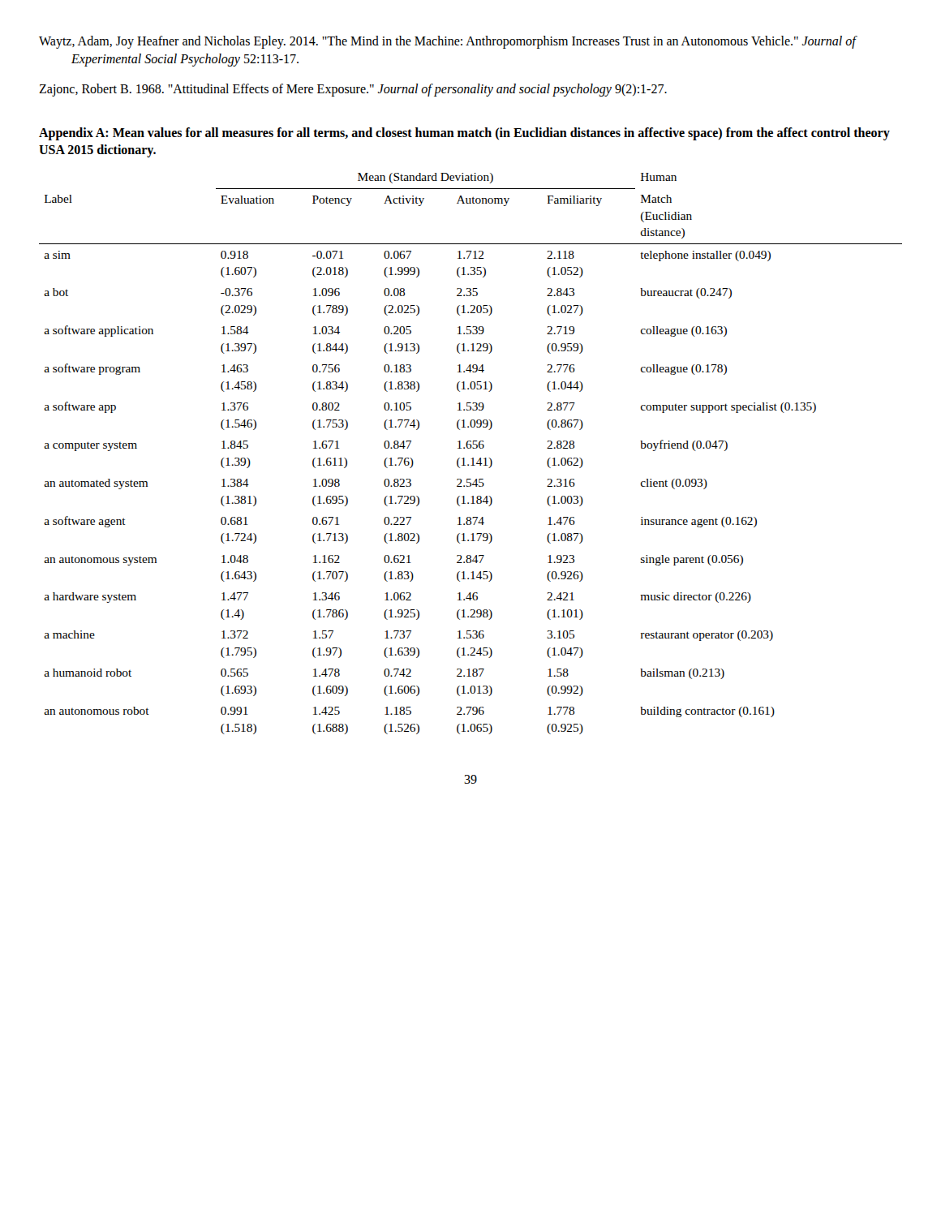Waytz, Adam, Joy Heafner and Nicholas Epley. 2014. "The Mind in the Machine: Anthropomorphism Increases Trust in an Autonomous Vehicle." Journal of Experimental Social Psychology 52:113-17.
Zajonc, Robert B. 1968. "Attitudinal Effects of Mere Exposure." Journal of personality and social psychology 9(2):1-27.
Appendix A: Mean values for all measures for all terms, and closest human match (in Euclidian distances in affective space) from the affect control theory USA 2015 dictionary.
| | Mean (Standard Deviation) | Human |
| --- | --- | --- |
| Label | Evaluation | Potency | Activity | Autonomy | Familiarity | Match (Euclidian distance) |
| a sim | 0.918 (1.607) | -0.071 (2.018) | 0.067 (1.999) | 1.712 (1.35) | 2.118 (1.052) | telephone installer (0.049) |
| a bot | -0.376 (2.029) | 1.096 (1.789) | 0.08 (2.025) | 2.35 (1.205) | 2.843 (1.027) | bureaucrat (0.247) |
| a software application | 1.584 (1.397) | 1.034 (1.844) | 0.205 (1.913) | 1.539 (1.129) | 2.719 (0.959) | colleague (0.163) |
| a software program | 1.463 (1.458) | 0.756 (1.834) | 0.183 (1.838) | 1.494 (1.051) | 2.776 (1.044) | colleague (0.178) |
| a software app | 1.376 (1.546) | 0.802 (1.753) | 0.105 (1.774) | 1.539 (1.099) | 2.877 (0.867) | computer support specialist (0.135) |
| a computer system | 1.845 (1.39) | 1.671 (1.611) | 0.847 (1.76) | 1.656 (1.141) | 2.828 (1.062) | boyfriend (0.047) |
| an automated system | 1.384 (1.381) | 1.098 (1.695) | 0.823 (1.729) | 2.545 (1.184) | 2.316 (1.003) | client (0.093) |
| a software agent | 0.681 (1.724) | 0.671 (1.713) | 0.227 (1.802) | 1.874 (1.179) | 1.476 (1.087) | insurance agent (0.162) |
| an autonomous system | 1.048 (1.643) | 1.162 (1.707) | 0.621 (1.83) | 2.847 (1.145) | 1.923 (0.926) | single parent (0.056) |
| a hardware system | 1.477 (1.4) | 1.346 (1.786) | 1.062 (1.925) | 1.46 (1.298) | 2.421 (1.101) | music director (0.226) |
| a machine | 1.372 (1.795) | 1.57 (1.97) | 1.737 (1.639) | 1.536 (1.245) | 3.105 (1.047) | restaurant operator (0.203) |
| a humanoid robot | 0.565 (1.693) | 1.478 (1.609) | 0.742 (1.606) | 2.187 (1.013) | 1.58 (0.992) | bailsman (0.213) |
| an autonomous robot | 0.991 (1.518) | 1.425 (1.688) | 1.185 (1.526) | 2.796 (1.065) | 1.778 (0.925) | building contractor (0.161) |
39